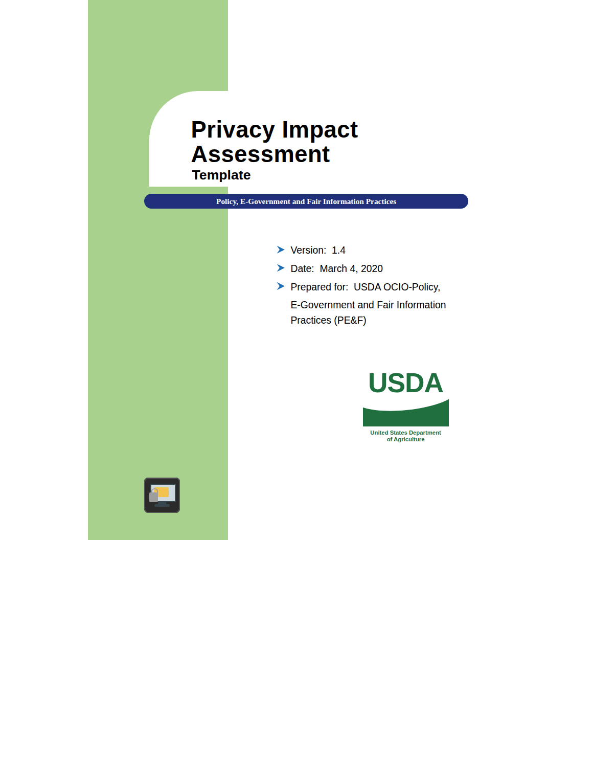Privacy Impact Assessment
Template
Policy, E-Government and Fair Information Practices
Version: 1.4
Date: March 4, 2020
Prepared for: USDA OCIO-Policy,
E-Government and Fair Information
Practices (PE&F)
USDA
United States Department
of Agriculture